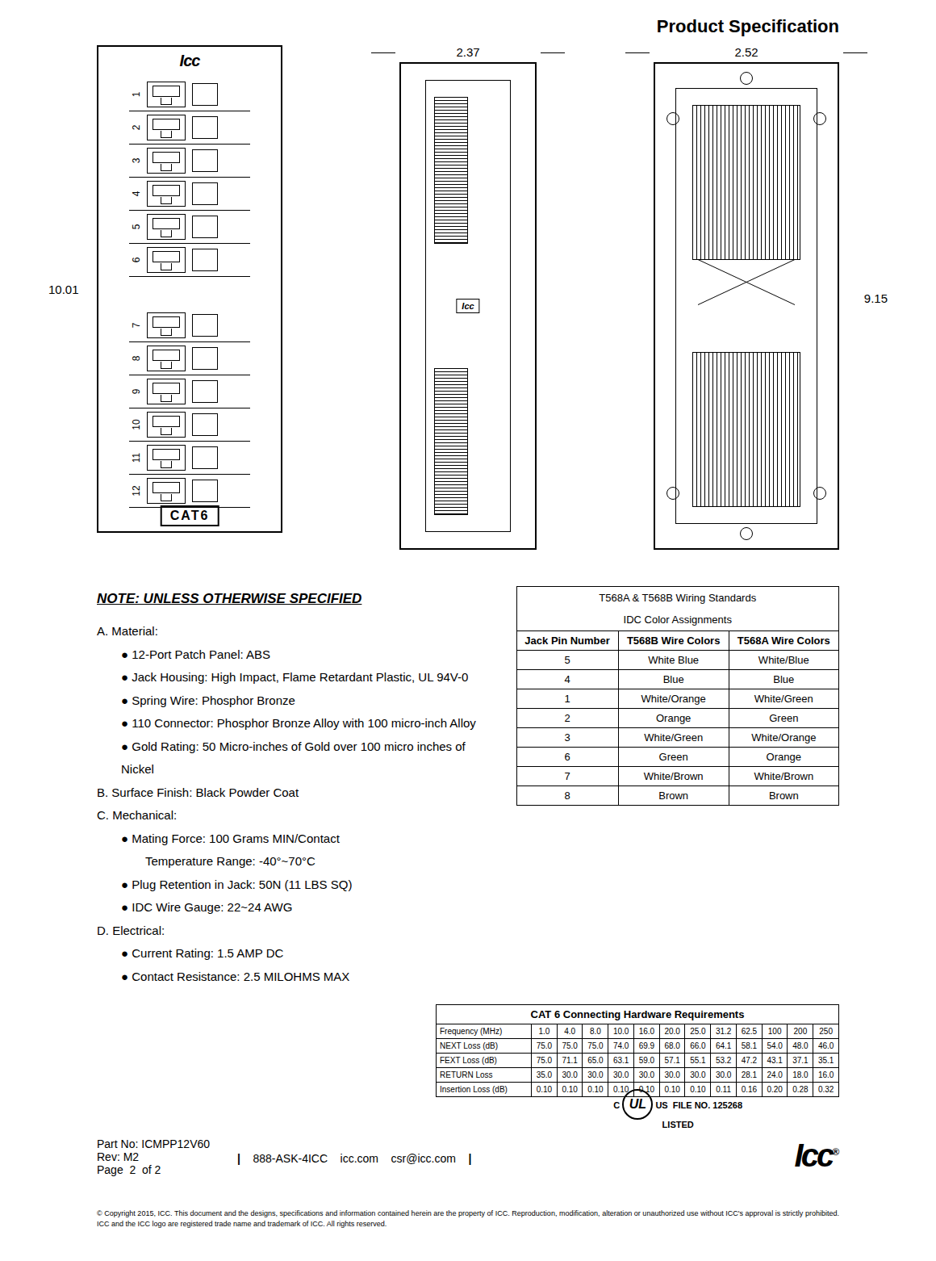Product Specification
10.01
Icc
1
2
3
4
5
6
7
8
9
10
11
12
CAT6
2.37
Icc
2.52
9.15
NOTE: UNLESS OTHERWISE SPECIFIED
A. Material:
● 12-Port Patch Panel: ABS
● Jack Housing: High Impact, Flame Retardant Plastic, UL 94V-0
● Spring Wire: Phosphor Bronze
● 110 Connector: Phosphor Bronze Alloy with 100 micro-inch Alloy
● Gold Rating: 50 Micro-inches of Gold over 100 micro inches of Nickel
B. Surface Finish: Black Powder Coat
C. Mechanical:
● Mating Force: 100 Grams MIN/Contact
Temperature Range: -40°~70°C
● Plug Retention in Jack: 50N (11 LBS SQ)
● IDC Wire Gauge: 22~24 AWG
D. Electrical:
● Current Rating: 1.5 AMP DC
● Contact Resistance: 2.5 MILOHMS MAX
| T568A & T568B Wiring Standards |
| IDC Color Assignments |
| Jack Pin Number | T568B Wire Colors | T568A Wire Colors |
| 5 | White Blue | White/Blue |
| 4 | Blue | Blue |
| 1 | White/Orange | White/Green |
| 2 | Orange | Green |
| 3 | White/Green | White/Orange |
| 6 | Green | Orange |
| 7 | White/Brown | White/Brown |
| 8 | Brown | Brown |
CAT 6 Connecting Hardware Requirements
| Frequency (MHz) | 1.0 | 4.0 | 8.0 | 10.0 | 16.0 | 20.0 | 25.0 | 31.2 | 62.5 | 100 | 200 | 250 |
| NEXT Loss (dB) | 75.0 | 75.0 | 75.0 | 74.0 | 69.9 | 68.0 | 66.0 | 64.1 | 58.1 | 54.0 | 48.0 | 46.0 |
| FEXT Loss (dB) | 75.0 | 71.1 | 65.0 | 63.1 | 59.0 | 57.1 | 55.1 | 53.2 | 47.2 | 43.1 | 37.1 | 35.1 |
| RETURN Loss | 35.0 | 30.0 | 30.0 | 30.0 | 30.0 | 30.0 | 30.0 | 30.0 | 28.1 | 24.0 | 18.0 | 16.0 |
| Insertion Loss (dB) | 0.10 | 0.10 | 0.10 | 0.10 | 0.10 | 0.10 | 0.10 | 0.11 | 0.16 | 0.20 | 0.28 | 0.32 |
C UL US FILE NO. 125268
LISTED
Part No: ICMPP12V60
Rev: M2
Page 2 of 2
| 888-ASK-4ICC icc.com csr@icc.com |
Icc®
© Copyright 2015, ICC. This document and the designs, specifications and information contained herein are the property of ICC. Reproduction, modification, alteration or unauthorized use without ICC's approval is strictly prohibited. ICC and the ICC logo are registered trade name and trademark of ICC. All rights reserved.